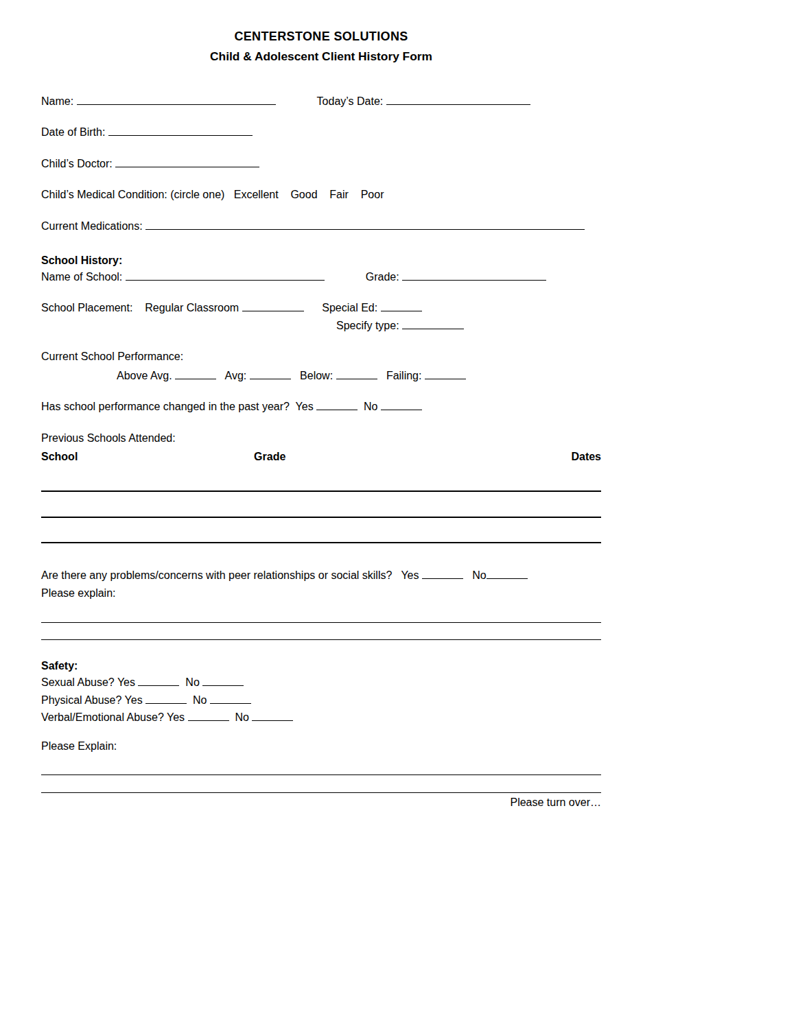CENTERSTONE SOLUTIONS
Child & Adolescent Client History Form
Name: Today’s Date:
Date of Birth:
Child’s Doctor:
Child’s Medical Condition: (circle one) Excellent Good Fair Poor
Current Medications:
School History:
Name of School: Grade:
School Placement: Regular Classroom Special Ed:
Specify type:
Current School Performance:
Above Avg. Avg: Below: Failing:
Has school performance changed in the past year? Yes No
Previous Schools Attended:
| School | Grade | Dates |
| --- | --- | --- |
Are there any problems/concerns with peer relationships or social skills? Yes No
Please explain:
Safety:
Sexual Abuse? Yes No
Physical Abuse? Yes No
Verbal/Emotional Abuse? Yes No
Please Explain:
Please turn over…